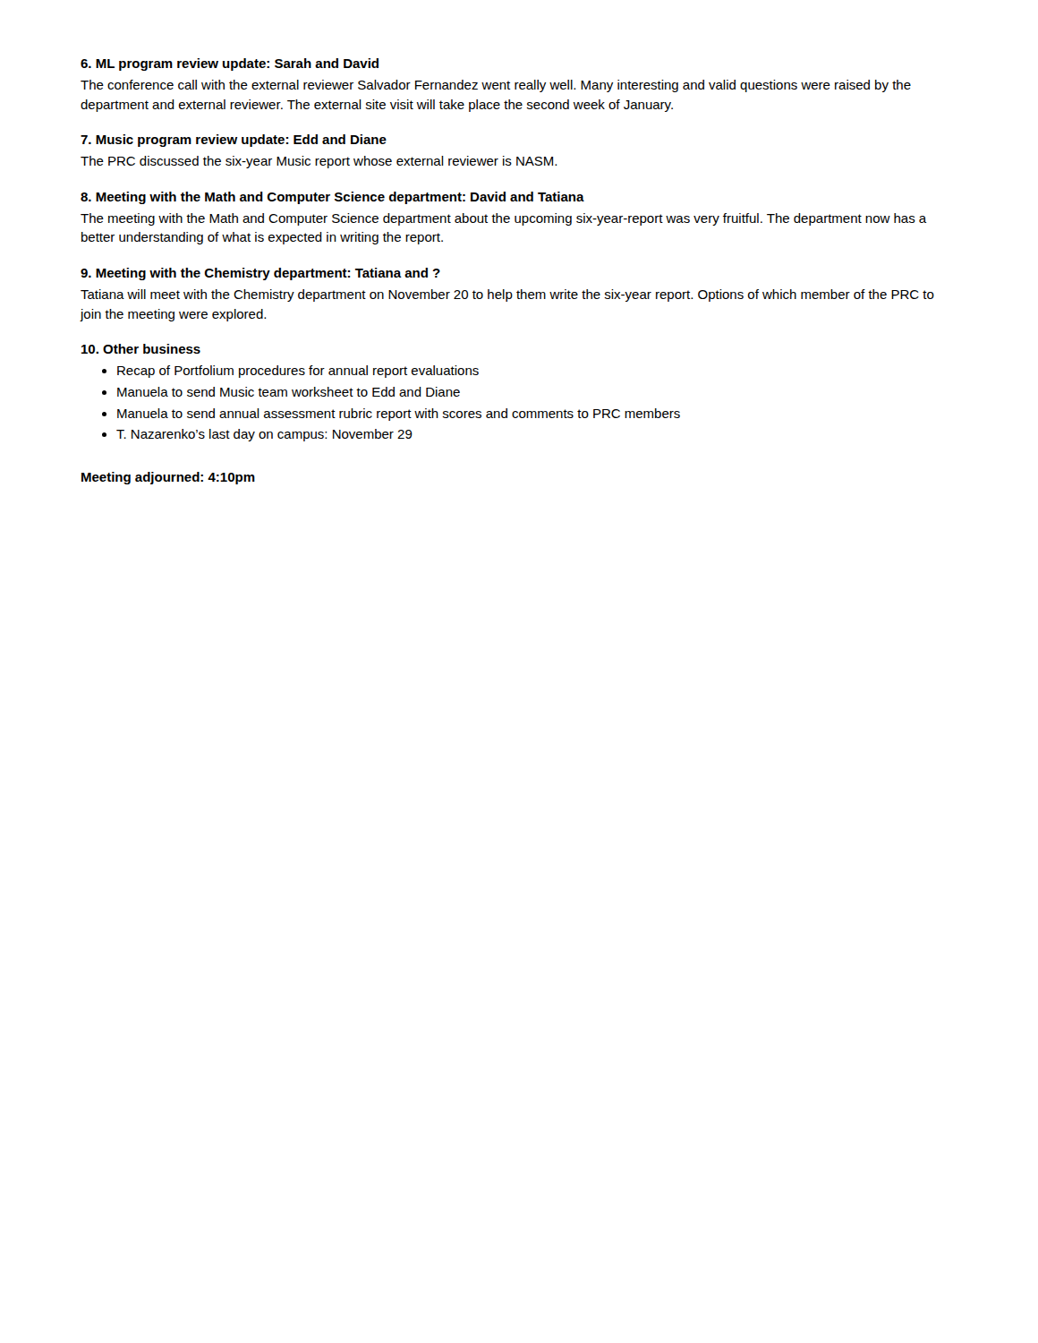6. ML program review update: Sarah and David
The conference call with the external reviewer Salvador Fernandez went really well. Many interesting and valid questions were raised by the department and external reviewer. The external site visit will take place the second week of January.
7. Music program review update: Edd and Diane
The PRC discussed the six-year Music report whose external reviewer is NASM.
8. Meeting with the Math and Computer Science department: David and Tatiana
The meeting with the Math and Computer Science department about the upcoming six-year-report was very fruitful. The department now has a better understanding of what is expected in writing the report.
9. Meeting with the Chemistry department: Tatiana and ?
Tatiana will meet with the Chemistry department on November 20 to help them write the six-year report. Options of which member of the PRC to join the meeting were explored.
10. Other business
Recap of Portfolium procedures for annual report evaluations
Manuela to send Music team worksheet to Edd and Diane
Manuela to send annual assessment rubric report with scores and comments to PRC members
T. Nazarenko’s last day on campus: November 29
Meeting adjourned: 4:10pm